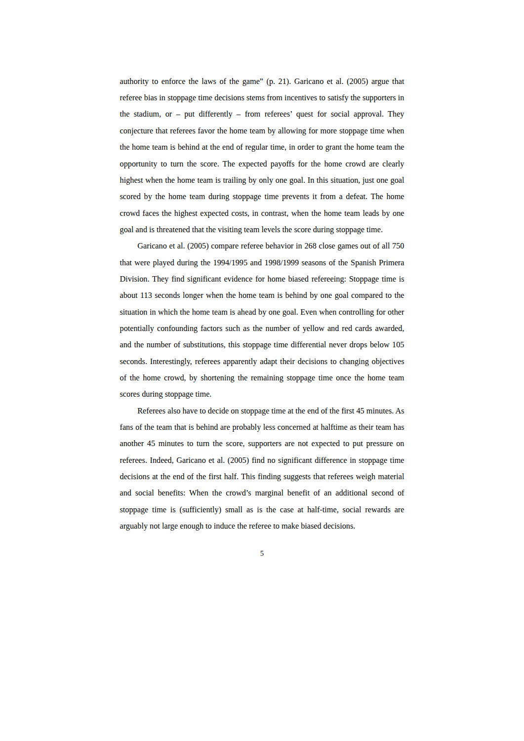authority to enforce the laws of the game” (p. 21). Garicano et al. (2005) argue that referee bias in stoppage time decisions stems from incentives to satisfy the supporters in the stadium, or – put differently – from referees’ quest for social approval. They conjecture that referees favor the home team by allowing for more stoppage time when the home team is behind at the end of regular time, in order to grant the home team the opportunity to turn the score. The expected payoffs for the home crowd are clearly highest when the home team is trailing by only one goal. In this situation, just one goal scored by the home team during stoppage time prevents it from a defeat. The home crowd faces the highest expected costs, in contrast, when the home team leads by one goal and is threatened that the visiting team levels the score during stoppage time.
Garicano et al. (2005) compare referee behavior in 268 close games out of all 750 that were played during the 1994/1995 and 1998/1999 seasons of the Spanish Primera Division. They find significant evidence for home biased refereeing: Stoppage time is about 113 seconds longer when the home team is behind by one goal compared to the situation in which the home team is ahead by one goal. Even when controlling for other potentially confounding factors such as the number of yellow and red cards awarded, and the number of substitutions, this stoppage time differential never drops below 105 seconds. Interestingly, referees apparently adapt their decisions to changing objectives of the home crowd, by shortening the remaining stoppage time once the home team scores during stoppage time.
Referees also have to decide on stoppage time at the end of the first 45 minutes. As fans of the team that is behind are probably less concerned at halftime as their team has another 45 minutes to turn the score, supporters are not expected to put pressure on referees. Indeed, Garicano et al. (2005) find no significant difference in stoppage time decisions at the end of the first half. This finding suggests that referees weigh material and social benefits: When the crowd’s marginal benefit of an additional second of stoppage time is (sufficiently) small as is the case at half-time, social rewards are arguably not large enough to induce the referee to make biased decisions.
5